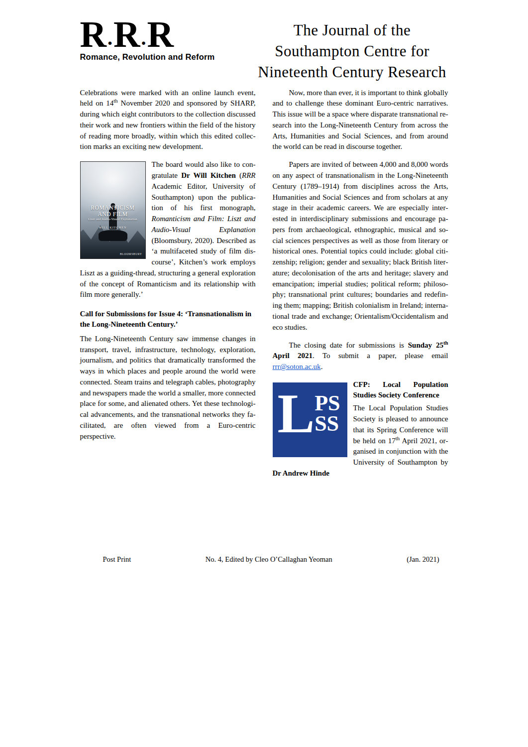R. R. R
Romance, Revolution and Reform
The Journal of the Southampton Centre for
Nineteenth Century Research
Celebrations were marked with an online launch event, held on 14th November 2020 and sponsored by SHARP, during which eight contributors to the collection discussed their work and new frontiers within the field of the history of reading more broadly, within which this edited collection marks an exciting new development.
ROMANTICISM
AND FILM
Liszt and Audio-Visual Explanation
WILL KITCHEN
BLOOMSBURY
The board would also like to congratulate Dr Will Kitchen (RRR Academic Editor, University of Southampton) upon the publication of his first monograph, Romanticism and Film: Liszt and Audio-Visual Explanation (Bloomsbury, 2020). Described as ‘a multifaceted study of film discourse’, Kitchen’s work employs Liszt as a guiding-thread, structuring a general exploration of the concept of Romanticism and its relationship with film more generally.’
Call for Submissions for Issue 4: ‘Transnationalism in the Long-Nineteenth Century.’
The Long-Nineteenth Century saw immense changes in transport, travel, infrastructure, technology, exploration, journalism, and politics that dramatically transformed the ways in which places and people around the world were connected. Steam trains and telegraph cables, photography and newspapers made the world a smaller, more connected place for some, and alienated others. Yet these technological advancements, and the transnational networks they facilitated, are often viewed from a Euro-centric perspective.
Now, more than ever, it is important to think globally and to challenge these dominant Euro-centric narratives. This issue will be a space where disparate transnational research into the Long-Nineteenth Century from across the Arts, Humanities and Social Sciences, and from around the world can be read in discourse together.
Papers are invited of between 4,000 and 8,000 words on any aspect of transnationalism in the Long-Nineteenth Century (1789–1914) from disciplines across the Arts, Humanities and Social Sciences and from scholars at any stage in their academic careers. We are especially interested in interdisciplinary submissions and encourage papers from archaeological, ethnographic, musical and social sciences perspectives as well as those from literary or historical ones. Potential topics could include: global citizenship; religion; gender and sexuality; black British literature; decolonisation of the arts and heritage; slavery and emancipation; imperial studies; political reform; philosophy; transnational print cultures; boundaries and redefining them; mapping; British colonialism in Ireland; international trade and exchange; Orientalism/Occidentalism and eco studies.
The closing date for submissions is Sunday 25th April 2021. To submit a paper, please email rrr@soton.ac.uk.
L
PS SS
CFP: Local Population Studies Society Conference
The Local Population Studies Society is pleased to announce that its Spring Conference will be held on 17th April 2021, organised in conjunction with the University of Southampton by Dr Andrew Hinde
Post Print
No. 4, Edited by Cleo O’Callaghan Yeoman
(Jan. 2021)